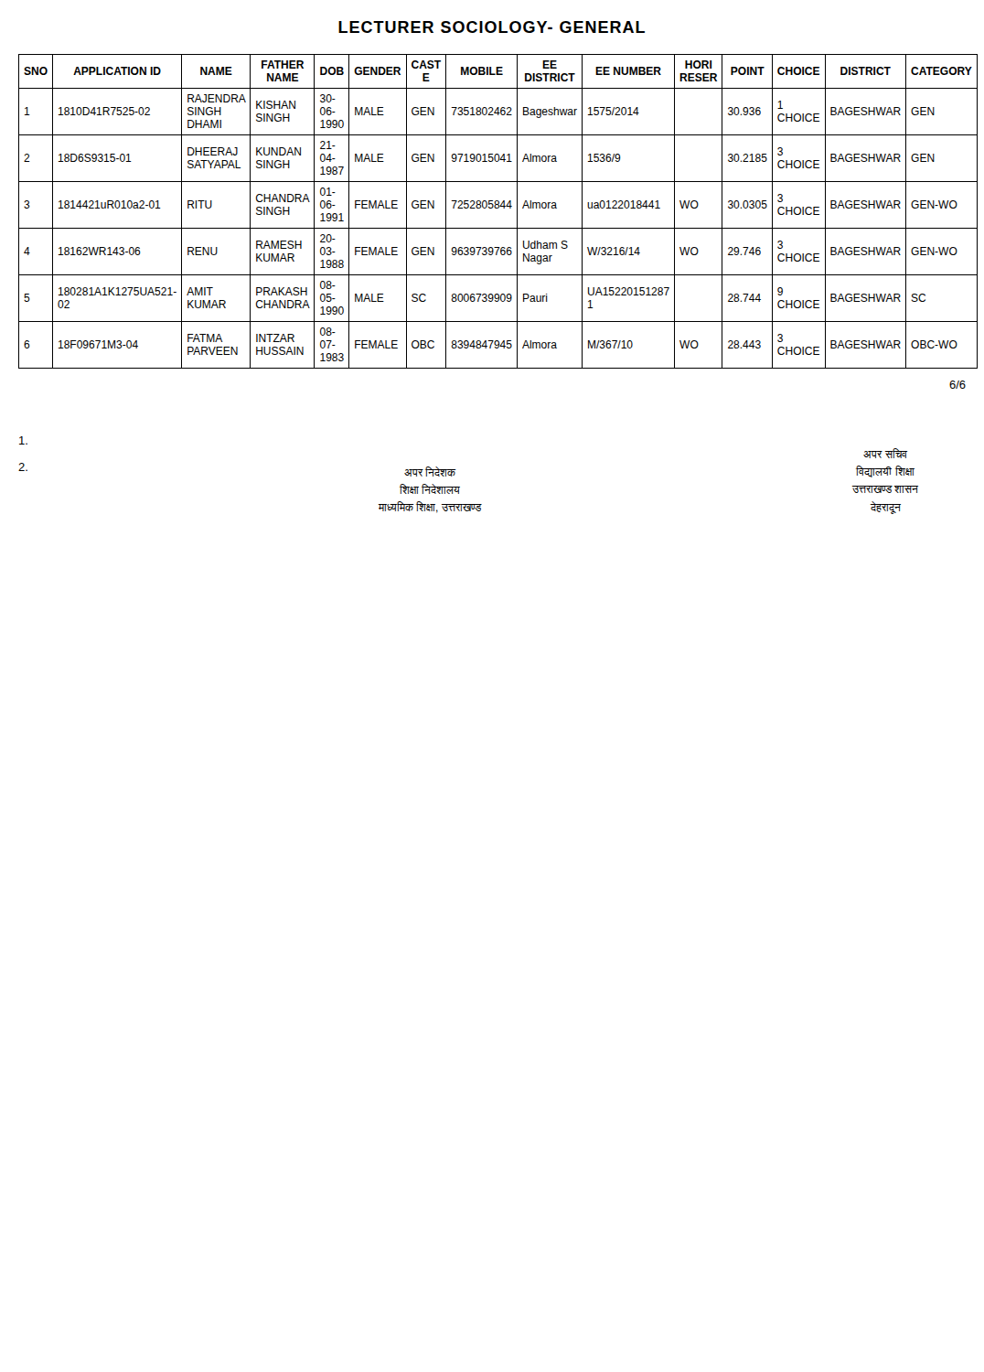LECTURER SOCIOLOGY- GENERAL
| SNO | APPLICATION ID | NAME | FATHER NAME | DOB | GENDER | CAST E | MOBILE | EE DISTRICT | EE NUMBER | HORI RESER | POINT | CHOICE | DISTRICT | CATEGORY |
| --- | --- | --- | --- | --- | --- | --- | --- | --- | --- | --- | --- | --- | --- | --- |
| 1 | 1810D41R7525-02 | RAJENDRA SINGH DHAMI | KISHAN SINGH | 30-06-1990 | MALE | GEN | 7351802462 | Bageshwar | 1575/2014 | | 30.936 | 1 CHOICE | BAGESHWAR | GEN |
| 2 | 18D6S9315-01 | DHEERAJ SATYAPAL | KUNDAN SINGH | 21-04-1987 | MALE | GEN | 9719015041 | Almora | 1536/9 | | 30.2185 | 3 CHOICE | BAGESHWAR | GEN |
| 3 | 1814421uR010a2-01 | RITU | CHANDRA SINGH | 01-06-1991 | FEMALE | GEN | 7252805844 | Almora | ua0122018441 | WO | 30.0305 | 3 CHOICE | BAGESHWAR | GEN-WO |
| 4 | 18162WR143-06 | RENU | RAMESH KUMAR | 20-03-1988 | FEMALE | GEN | 9639739766 | Udham S Nagar | W/3216/14 | WO | 29.746 | 3 CHOICE | BAGESHWAR | GEN-WO |
| 5 | 180281A1K1275UA521-02 | AMIT KUMAR | PRAKASH CHANDRA | 08-05-1990 | MALE | SC | 8006739909 | Pauri | UA15220151287 1 | | 28.744 | 9 CHOICE | BAGESHWAR | SC |
| 6 | 18F09671M3-04 | FATMA PARVEEN | INTZAR HUSSAIN | 08-07-1983 | FEMALE | OBC | 8394847945 | Almora | M/367/10 | WO | 28.443 | 3 CHOICE | BAGESHWAR | OBC-WO |
6/6
1.
2.
अपर निदेशक
शिक्षा निदेशालय
माध्यमिक शिक्षा, उत्तराखण्ड
अपर सचिव
विद्यालयी शिक्षा
उत्तराखण्ड शासन
देहरादून